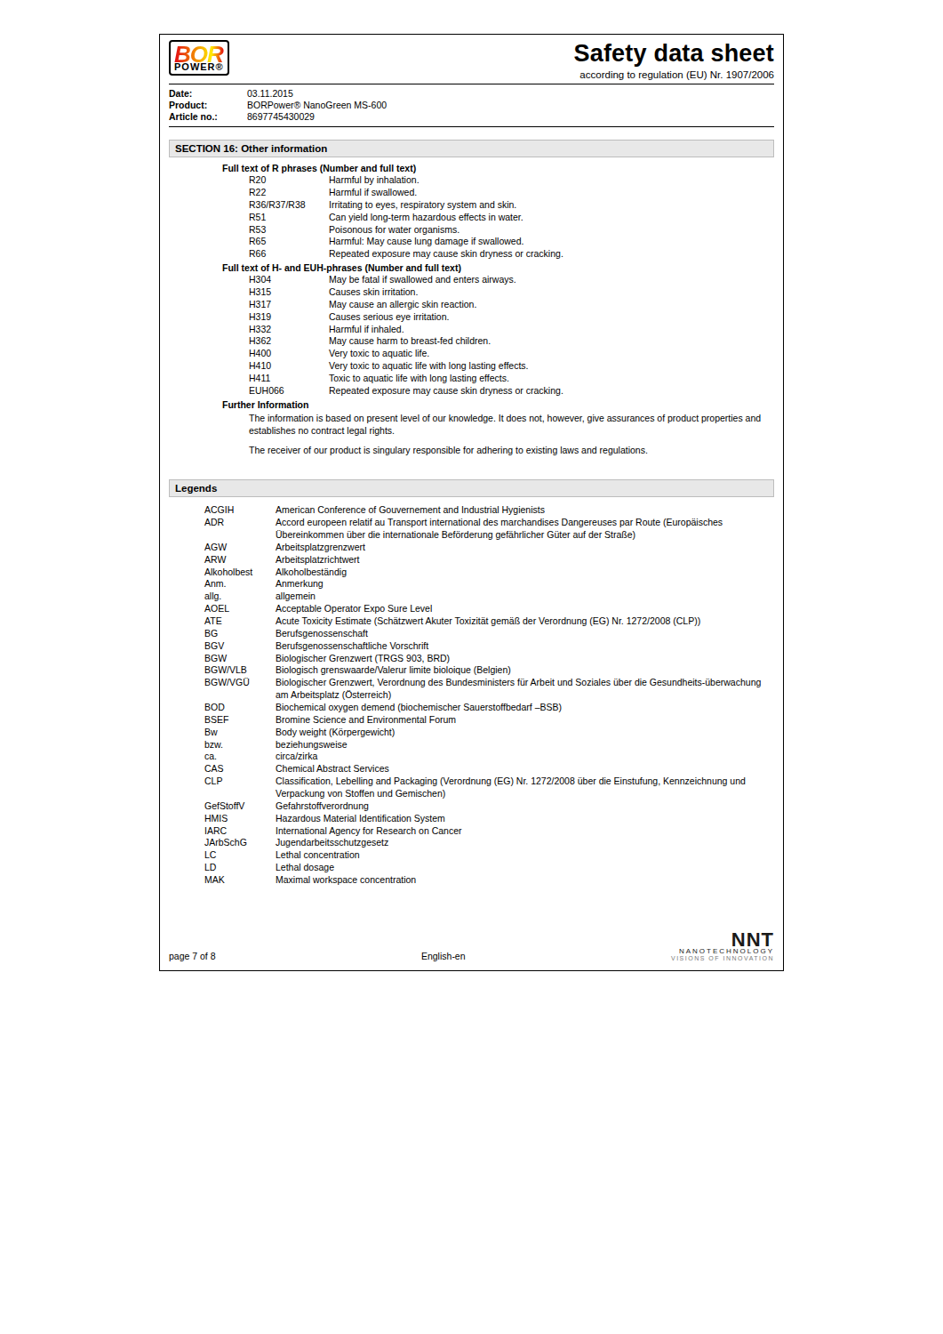BOR POWER®
Safety data sheet
according to regulation (EU) Nr. 1907/2006
| Date: | 03.11.2015 |
| Product: | BORPower® NanoGreen MS-600 |
| Article no.: | 8697745430029 |
SECTION 16: Other information
Full text of R phrases (Number and full text)
| R20 | Harmful by inhalation. |
| R22 | Harmful if swallowed. |
| R36/R37/R38 | Irritating to eyes, respiratory system and skin. |
| R51 | Can yield long-term hazardous effects in water. |
| R53 | Poisonous for water organisms. |
| R65 | Harmful: May cause lung damage if swallowed. |
| R66 | Repeated exposure may cause skin dryness or cracking. |
Full text of H- and EUH-phrases (Number and full text)
| H304 | May be fatal if swallowed and enters airways. |
| H315 | Causes skin irritation. |
| H317 | May cause an allergic skin reaction. |
| H319 | Causes serious eye irritation. |
| H332 | Harmful if inhaled. |
| H362 | May cause harm to breast-fed children. |
| H400 | Very toxic to aquatic life. |
| H410 | Very toxic to aquatic life with long lasting effects. |
| H411 | Toxic to aquatic life with long lasting effects. |
| EUH066 | Repeated exposure may cause skin dryness or cracking. |
Further Information
The information is based on present level of our knowledge. It does not, however, give assurances of product properties and establishes no contract legal rights.
The receiver of our product is singulary responsible for adhering to existing laws and regulations.
Legends
| ACGIH | American Conference of Gouvernement and Industrial Hygienists |
| ADR | Accord europeen relatif au Transport international des marchandises Dangereuses par Route (Europäisches Übereinkommen über die internationale Beförderung gefährlicher Güter auf der Straße) |
| AGW | Arbeitsplatzgrenzwert |
| ARW | Arbeitsplatzrichtwert |
| Alkoholbest | Alkoholbeständig |
| Anm. | Anmerkung |
| allg. | allgemein |
| AOEL | Acceptable Operator Expo Sure Level |
| ATE | Acute Toxicity Estimate (Schätzwert Akuter Toxizität gemäß der Verordnung (EG) Nr. 1272/2008 (CLP)) |
| BG | Berufsgenossenschaft |
| BGV | Berufsgenossenschaftliche Vorschrift |
| BGW | Biologischer Grenzwert (TRGS 903, BRD) |
| BGW/VLB | Biologisch grenswaarde/Valerur limite bioloique (Belgien) |
| BGW/VGÜ | Biologischer Grenzwert, Verordnung des Bundesministers für Arbeit und Soziales über die Gesundheits-überwachung am Arbeitsplatz (Österreich) |
| BOD | Biochemical oxygen demend (biochemischer Sauerstoffbedarf –BSB) |
| BSEF | Bromine Science and Environmental Forum |
| Bw | Body weight (Körpergewicht) |
| bzw. | beziehungsweise |
| ca. | circa/zirka |
| CAS | Chemical Abstract Services |
| CLP | Classification, Lebelling and Packaging (Verordnung (EG) Nr. 1272/2008 über die Einstufung, Kennzeichnung und Verpackung von Stoffen und Gemischen) |
| GefStoffV | Gefahrstoffverordnung |
| HMIS | Hazardous Material Identification System |
| IARC | International Agency for Research on Cancer |
| JArbSchG | Jugendarbeitsschutzgesetz |
| LC | Lethal concentration |
| LD | Lethal dosage |
| MAK | Maximal workspace concentration |
page 7 of 8
English-en
NNT NANOTECHNOLOGY VISIONS OF INNOVATION